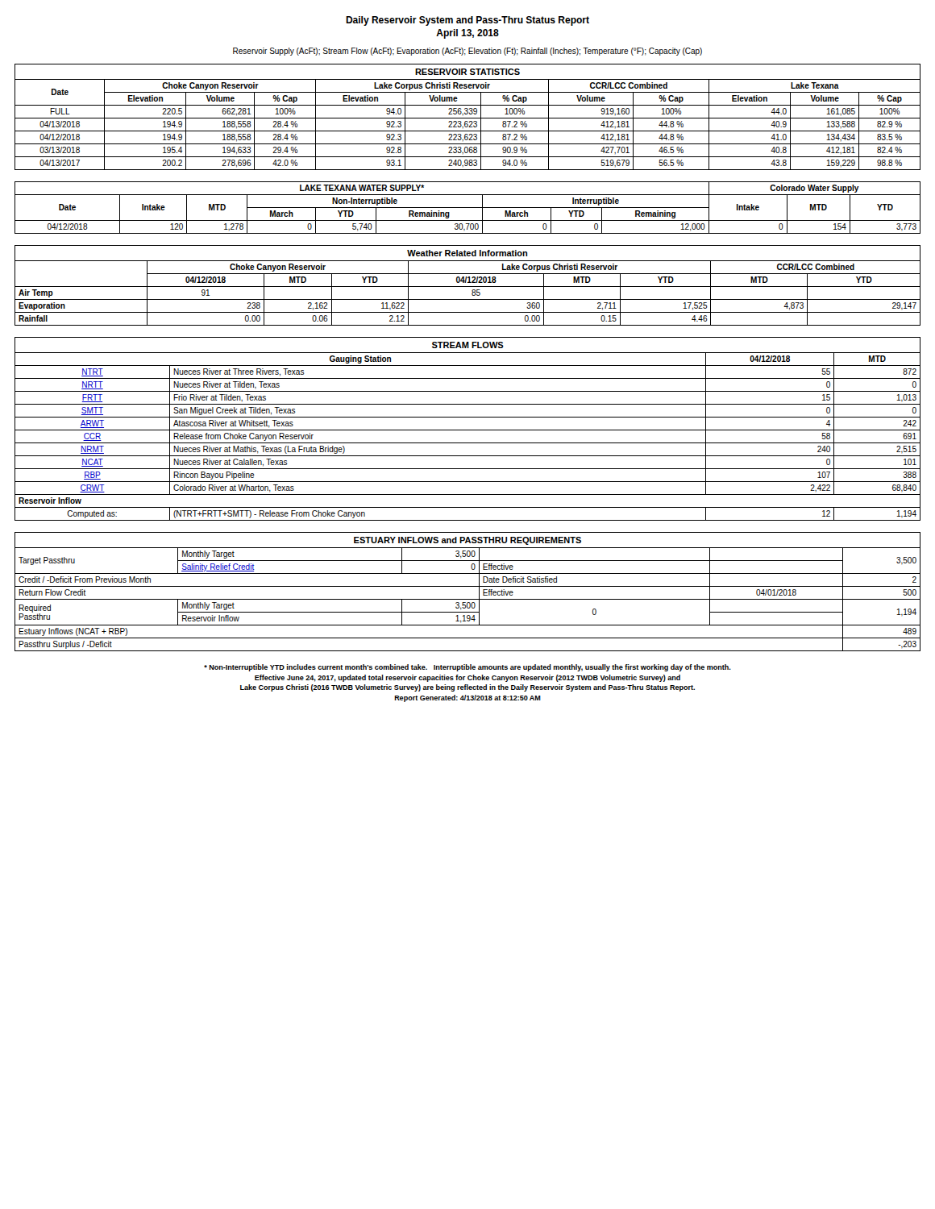Daily Reservoir System and Pass-Thru Status Report
April 13, 2018
Reservoir Supply (AcFt); Stream Flow (AcFt); Evaporation (AcFt); Elevation (Ft); Rainfall (Inches); Temperature (°F); Capacity (Cap)
RESERVOIR STATISTICS
| Date | Choke Canyon Reservoir | Lake Corpus Christi Reservoir | CCR/LCC Combined | Lake Texana |
| --- | --- | --- | --- | --- |
| Elevation | Volume | % Cap | Elevation | Volume | % Cap | Volume | % Cap | Elevation | Volume | % Cap |
| FULL | 220.5 | 662,281 | 100% | 94.0 | 256,339 | 100% | 919,160 | 100% | 44.0 | 161,085 | 100% |
| 04/13/2018 | 194.9 | 188,558 | 28.4 % | 92.3 | 223,623 | 87.2 % | 412,181 | 44.8 % | 40.9 | 133,588 | 82.9 % |
| 04/12/2018 | 194.9 | 188,558 | 28.4 % | 92.3 | 223,623 | 87.2 % | 412,181 | 44.8 % | 41.0 | 134,434 | 83.5 % |
| 03/13/2018 | 195.4 | 194,633 | 29.4 % | 92.8 | 233,068 | 90.9 % | 427,701 | 46.5 % | 40.8 | 412,181 | 82.4 % |
| 04/13/2017 | 200.2 | 278,696 | 42.0 % | 93.1 | 240,983 | 94.0 % | 519,679 | 56.5 % | 43.8 | 159,229 | 98.8 % |
| LAKE TEXANA WATER SUPPLY* | Colorado Water Supply |
| --- | --- |
| Date | Intake | MTD | Non-Interruptible | Interruptible | Intake | MTD | YTD |
| March | YTD | Remaining | March | YTD | Remaining |
| 04/12/2018 | 120 | 1,278 | 0 | 5,740 | 30,700 | 0 | 0 | 12,000 | 0 | 154 | 3,773 |
Weather Related Information
| | Choke Canyon Reservoir | Lake Corpus Christi Reservoir | CCR/LCC Combined |
| --- | --- | --- | --- |
| 04/12/2018 | MTD | YTD | 04/12/2018 | MTD | YTD | MTD | YTD |
| Air Temp | 91 | | | 85 | | | | |
| Evaporation | 238 | 2,162 | 11,622 | 360 | 2,711 | 17,525 | 4,873 | 29,147 |
| Rainfall | 0.00 | 0.06 | 2.12 | 0.00 | 0.15 | 4.46 | | |
STREAM FLOWS
| Gauging Station | 04/12/2018 | MTD |
| --- | --- | --- |
| NTRT | Nueces River at Three Rivers, Texas | 55 | 872 |
| NRTT | Nueces River at Tilden, Texas | 0 | 0 |
| FRTT | Frio River at Tilden, Texas | 15 | 1,013 |
| SMTT | San Miguel Creek at Tilden, Texas | 0 | 0 |
| ARWT | Atascosa River at Whitsett, Texas | 4 | 242 |
| CCR | Release from Choke Canyon Reservoir | 58 | 691 |
| NRMT | Nueces River at Mathis, Texas (La Fruta Bridge) | 240 | 2,515 |
| NCAT | Nueces River at Calallen, Texas | 0 | 101 |
| RBP | Rincon Bayou Pipeline | 107 | 388 |
| CRWT | Colorado River at Wharton, Texas | 2,422 | 68,840 |
| Reservoir Inflow |
| Computed as: | (NTRT+FRTT+SMTT) - Release From Choke Canyon | 12 | 1,194 |
ESTUARY INFLOWS and PASSTHRU REQUIREMENTS
| Target Passthru | Monthly Target | 3,500 | | | 3,500 |
| Salinity Relief Credit | 0 | Effective | |
| Credit / -Deficit From Previous Month | Date Deficit Satisfied | | 2 |
| Return Flow Credit | Effective | 04/01/2018 | 500 |
| Required Passthru | Monthly Target | 3,500 | 0 | | 1,194 |
| Reservoir Inflow | 1,194 | |
| Estuary Inflows (NCAT + RBP) | 489 |
| Passthru Surplus / -Deficit | -,203 |
* Non-Interruptible YTD includes current month's combined take. Interruptible amounts are updated monthly, usually the first working day of the month.
Effective June 24, 2017, updated total reservoir capacities for Choke Canyon Reservoir (2012 TWDB Volumetric Survey) and
Lake Corpus Christi (2016 TWDB Volumetric Survey) are being reflected in the Daily Reservoir System and Pass-Thru Status Report.
Report Generated: 4/13/2018 at 8:12:50 AM